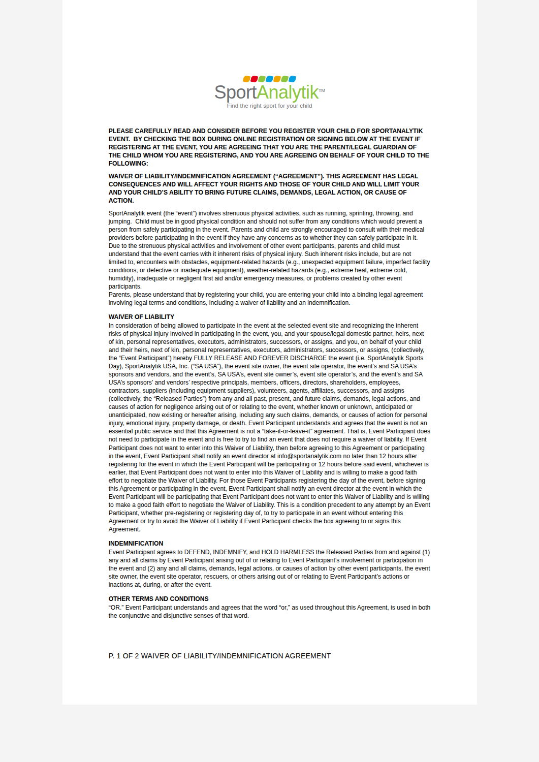Sport AnalytikTM
Find the right sport for your child
PLEASE CAREFULLY READ AND CONSIDER BEFORE YOU REGISTER YOUR CHILD FOR SPORTANALYTIK EVENT. BY CHECKING THE BOX DURING ONLINE REGISTRATION OR SIGNING BELOW AT THE EVENT IF REGISTERING AT THE EVENT, YOU ARE AGREEING THAT YOU ARE THE PARENT/LEGAL GUARDIAN OF THE CHILD WHOM YOU ARE REGISTERING, AND YOU ARE AGREEING ON BEHALF OF YOUR CHILD TO THE FOLLOWING:
WAIVER OF LIABILITY/INDEMNIFICATION AGREEMENT (“AGREEMENT”). THIS AGREEMENT HAS LEGAL CONSEQUENCES AND WILL AFFECT YOUR RIGHTS AND THOSE OF YOUR CHILD AND WILL LIMIT YOUR AND YOUR CHILD’S ABILITY TO BRING FUTURE CLAIMS, DEMANDS, LEGAL ACTION, OR CAUSE OF ACTION.
SportAnalytik event (the “event”) involves strenuous physical activities, such as running, sprinting, throwing, and jumping. Child must be in good physical condition and should not suffer from any conditions which would prevent a person from safely participating in the event. Parents and child are strongly encouraged to consult with their medical providers before participating in the event if they have any concerns as to whether they can safely participate in it. Due to the strenuous physical activities and involvement of other event participants, parents and child must understand that the event carries with it inherent risks of physical injury. Such inherent risks include, but are not limited to, encounters with obstacles, equipment-related hazards (e.g., unexpected equipment failure, imperfect facility conditions, or defective or inadequate equipment), weather-related hazards (e.g., extreme heat, extreme cold, humidity), inadequate or negligent first aid and/or emergency measures, or problems created by other event participants.
Parents, please understand that by registering your child, you are entering your child into a binding legal agreement involving legal terms and conditions, including a waiver of liability and an indemnification.
Waiver of Liability
In consideration of being allowed to participate in the event at the selected event site and recognizing the inherent risks of physical injury involved in participating in the event, you, and your spouse/legal domestic partner, heirs, next of kin, personal representatives, executors, administrators, successors, or assigns, and you, on behalf of your child and their heirs, next of kin, personal representatives, executors, administrators, successors, or assigns, (collectively, the “Event Participant”) hereby FULLY RELEASE AND FOREVER DISCHARGE the event (i.e. SportAnalytik Sports Day), SportAnalytik USA, Inc. (“SA USA”), the event site owner, the event site operator, the event’s and SA USA’s sponsors and vendors, and the event’s, SA USA’s, event site owner’s, event site operator’s, and the event’s and SA USA’s sponsors’ and vendors’ respective principals, members, officers, directors, shareholders, employees, contractors, suppliers (including equipment suppliers), volunteers, agents, affiliates, successors, and assigns (collectively, the “Released Parties”) from any and all past, present, and future claims, demands, legal actions, and causes of action for negligence arising out of or relating to the event, whether known or unknown, anticipated or unanticipated, now existing or hereafter arising, including any such claims, demands, or causes of action for personal injury, emotional injury, property damage, or death. Event Participant understands and agrees that the event is not an essential public service and that this Agreement is not a “take-it-or-leave-it” agreement. That is, Event Participant does not need to participate in the event and is free to try to find an event that does not require a waiver of liability. If Event Participant does not want to enter into this Waiver of Liability, then before agreeing to this Agreement or participating in the event, Event Participant shall notify an event director at info@sportanalytik.com no later than 12 hours after registering for the event in which the Event Participant will be participating or 12 hours before said event, whichever is earlier, that Event Participant does not want to enter into this Waiver of Liability and is willing to make a good faith effort to negotiate the Waiver of Liability. For those Event Participants registering the day of the event, before signing this Agreement or participating in the event, Event Participant shall notify an event director at the event in which the Event Participant will be participating that Event Participant does not want to enter this Waiver of Liability and is willing to make a good faith effort to negotiate the Waiver of Liability. This is a condition precedent to any attempt by an Event Participant, whether pre-registering or registering day of, to try to participate in an event without entering this Agreement or try to avoid the Waiver of Liability if Event Participant checks the box agreeing to or signs this Agreement.
Indemnification
Event Participant agrees to DEFEND, INDEMNIFY, and HOLD HARMLESS the Released Parties from and against (1) any and all claims by Event Participant arising out of or relating to Event Participant’s involvement or participation in the event and (2) any and all claims, demands, legal actions, or causes of action by other event participants, the event site owner, the event site operator, rescuers, or others arising out of or relating to Event Participant’s actions or inactions at, during, or after the event.
Other Terms and Conditions
“OR.” Event Participant understands and agrees that the word “or,” as used throughout this Agreement, is used in both the conjunctive and disjunctive senses of that word.
P. 1 OF 2 WAIVER OF LIABILITY/INDEMNIFICATION AGREEMENT